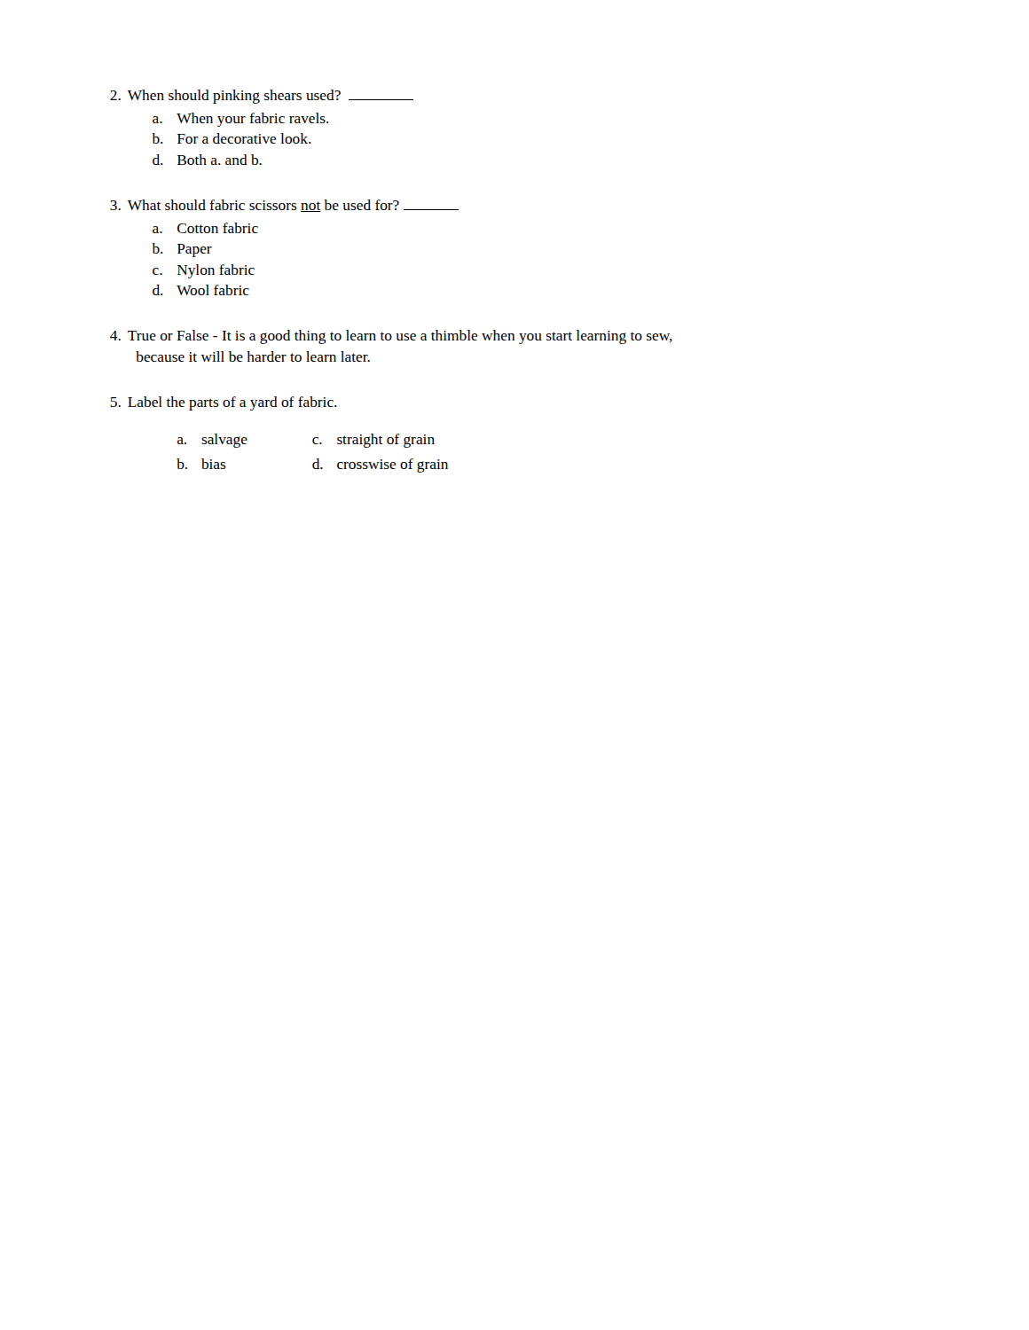2. When should pinking shears used?
a. When your fabric ravels.
b. For a decorative look.
d. Both a. and b.
3. What should fabric scissors not be used for?
a. Cotton fabric
b. Paper
c. Nylon fabric
d. Wool fabric
4. True or False - It is a good thing to learn to use a thimble when you start learning to sew, because it will be harder to learn later.
5. Label the parts of a yard of fabric.
| a. salvage | c. straight of grain |
| b. bias | d. crosswise of grain |